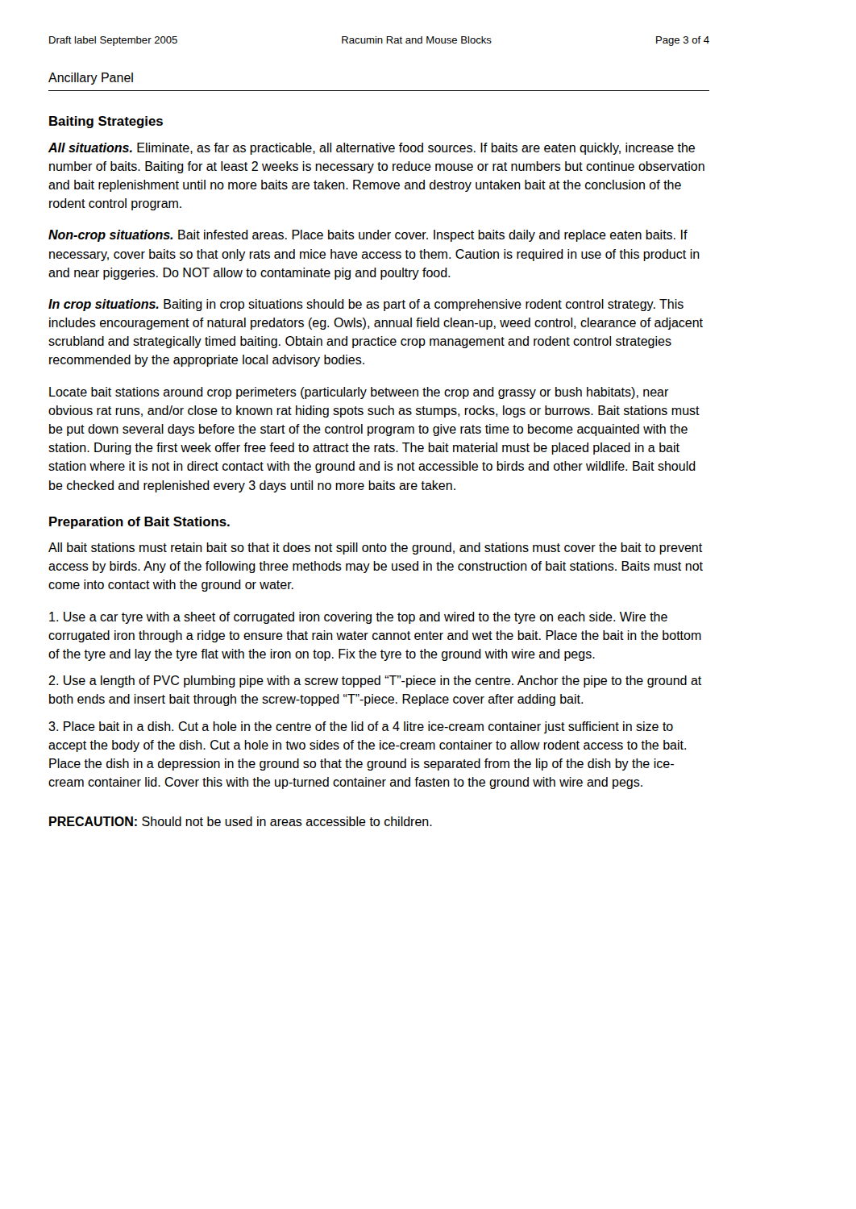Draft label September 2005 Racumin Rat and Mouse Blocks Page 3 of 4
Ancillary Panel
Baiting Strategies
All situations. Eliminate, as far as practicable, all alternative food sources. If baits are eaten quickly, increase the number of baits. Baiting for at least 2 weeks is necessary to reduce mouse or rat numbers but continue observation and bait replenishment until no more baits are taken. Remove and destroy untaken bait at the conclusion of the rodent control program.
Non-crop situations. Bait infested areas. Place baits under cover. Inspect baits daily and replace eaten baits. If necessary, cover baits so that only rats and mice have access to them. Caution is required in use of this product in and near piggeries. Do NOT allow to contaminate pig and poultry food.
In crop situations. Baiting in crop situations should be as part of a comprehensive rodent control strategy. This includes encouragement of natural predators (eg. Owls), annual field clean-up, weed control, clearance of adjacent scrubland and strategically timed baiting. Obtain and practice crop management and rodent control strategies recommended by the appropriate local advisory bodies.
Locate bait stations around crop perimeters (particularly between the crop and grassy or bush habitats), near obvious rat runs, and/or close to known rat hiding spots such as stumps, rocks, logs or burrows. Bait stations must be put down several days before the start of the control program to give rats time to become acquainted with the station. During the first week offer free feed to attract the rats. The bait material must be placed placed in a bait station where it is not in direct contact with the ground and is not accessible to birds and other wildlife. Bait should be checked and replenished every 3 days until no more baits are taken.
Preparation of Bait Stations.
All bait stations must retain bait so that it does not spill onto the ground, and stations must cover the bait to prevent access by birds. Any of the following three methods may be used in the construction of bait stations. Baits must not come into contact with the ground or water.
1. Use a car tyre with a sheet of corrugated iron covering the top and wired to the tyre on each side. Wire the corrugated iron through a ridge to ensure that rain water cannot enter and wet the bait. Place the bait in the bottom of the tyre and lay the tyre flat with the iron on top. Fix the tyre to the ground with wire and pegs.
2. Use a length of PVC plumbing pipe with a screw topped “T”-piece in the centre. Anchor the pipe to the ground at both ends and insert bait through the screw-topped “T”-piece. Replace cover after adding bait.
3. Place bait in a dish. Cut a hole in the centre of the lid of a 4 litre ice-cream container just sufficient in size to accept the body of the dish. Cut a hole in two sides of the ice-cream container to allow rodent access to the bait. Place the dish in a depression in the ground so that the ground is separated from the lip of the dish by the ice-cream container lid. Cover this with the up-turned container and fasten to the ground with wire and pegs.
PRECAUTION: Should not be used in areas accessible to children.